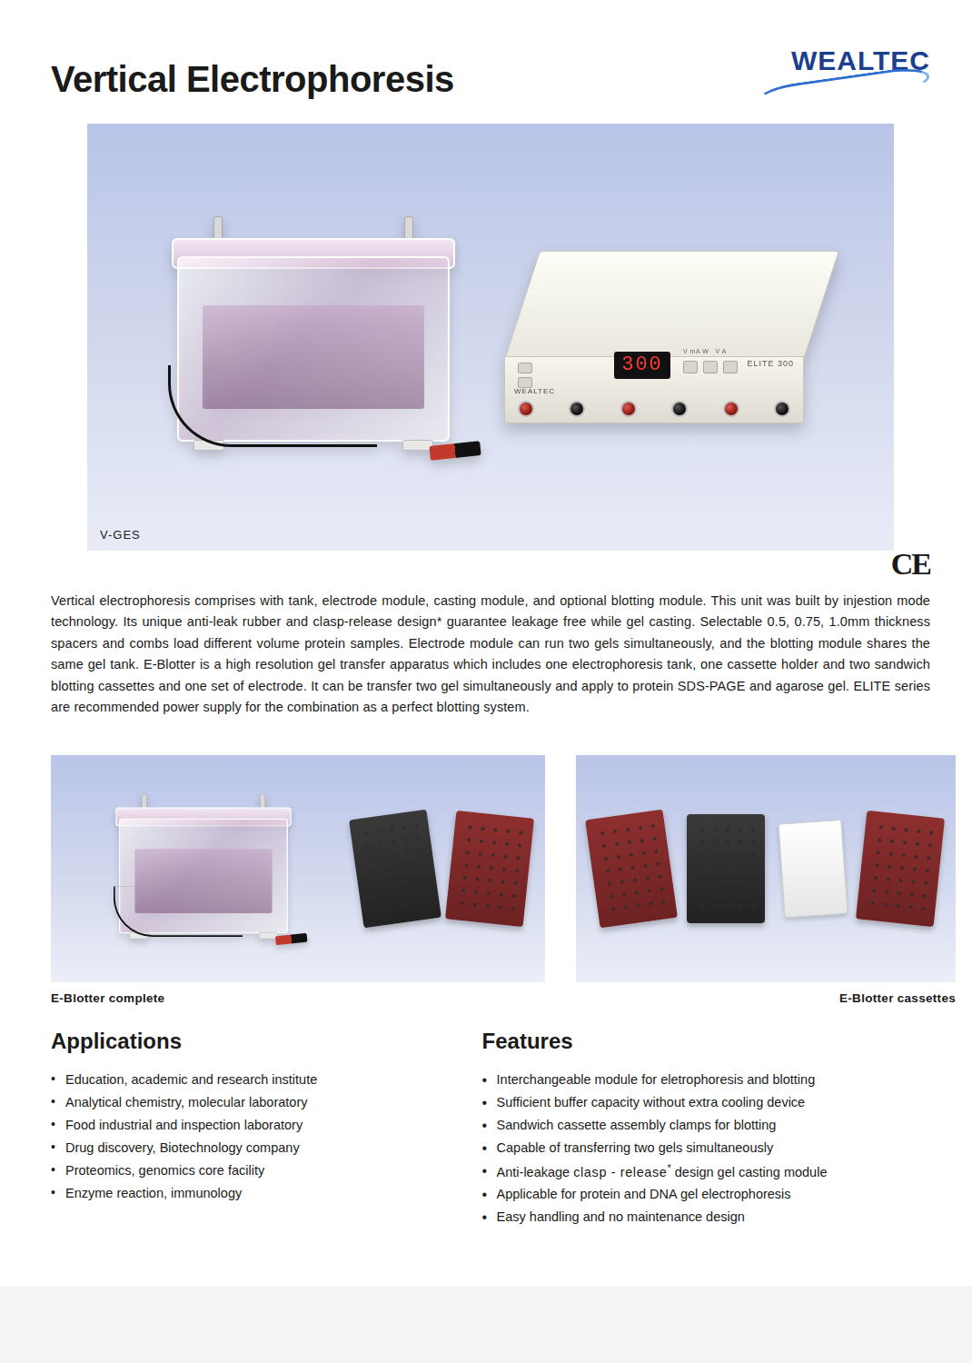Vertical Electrophoresis
WEALTEC
300
V mA W V A
ELITE 300
WEALTEC
V-GES
CE
Vertical electrophoresis comprises with tank, electrode module, casting module, and optional blotting module. This unit was built by injestion mode technology. Its unique anti-leak rubber and clasp-release design* guarantee leakage free while gel casting. Selectable 0.5, 0.75, 1.0mm thickness spacers and combs load different volume protein samples. Electrode module can run two gels simultaneously, and the blotting module shares the same gel tank. E-Blotter is a high resolution gel transfer apparatus which includes one electrophoresis tank, one cassette holder and two sandwich blotting cassettes and one set of electrode. It can be transfer two gel simultaneously and apply to protein SDS-PAGE and agarose gel. ELITE series are recommended power supply for the combination as a perfect blotting system.
E-Blotter complete
E-Blotter cassettes
Applications
Education, academic and research institute
Analytical chemistry, molecular laboratory
Food industrial and inspection laboratory
Drug discovery, Biotechnology company
Proteomics, genomics core facility
Enzyme reaction, immunology
Features
Interchangeable module for eletrophoresis and blotting
Sufficient buffer capacity without extra cooling device
Sandwich cassette assembly clamps for blotting
Capable of transferring two gels simultaneously
Anti-leakage clasp - release* design gel casting module
Applicable for protein and DNA gel electrophoresis
Easy handling and no maintenance design